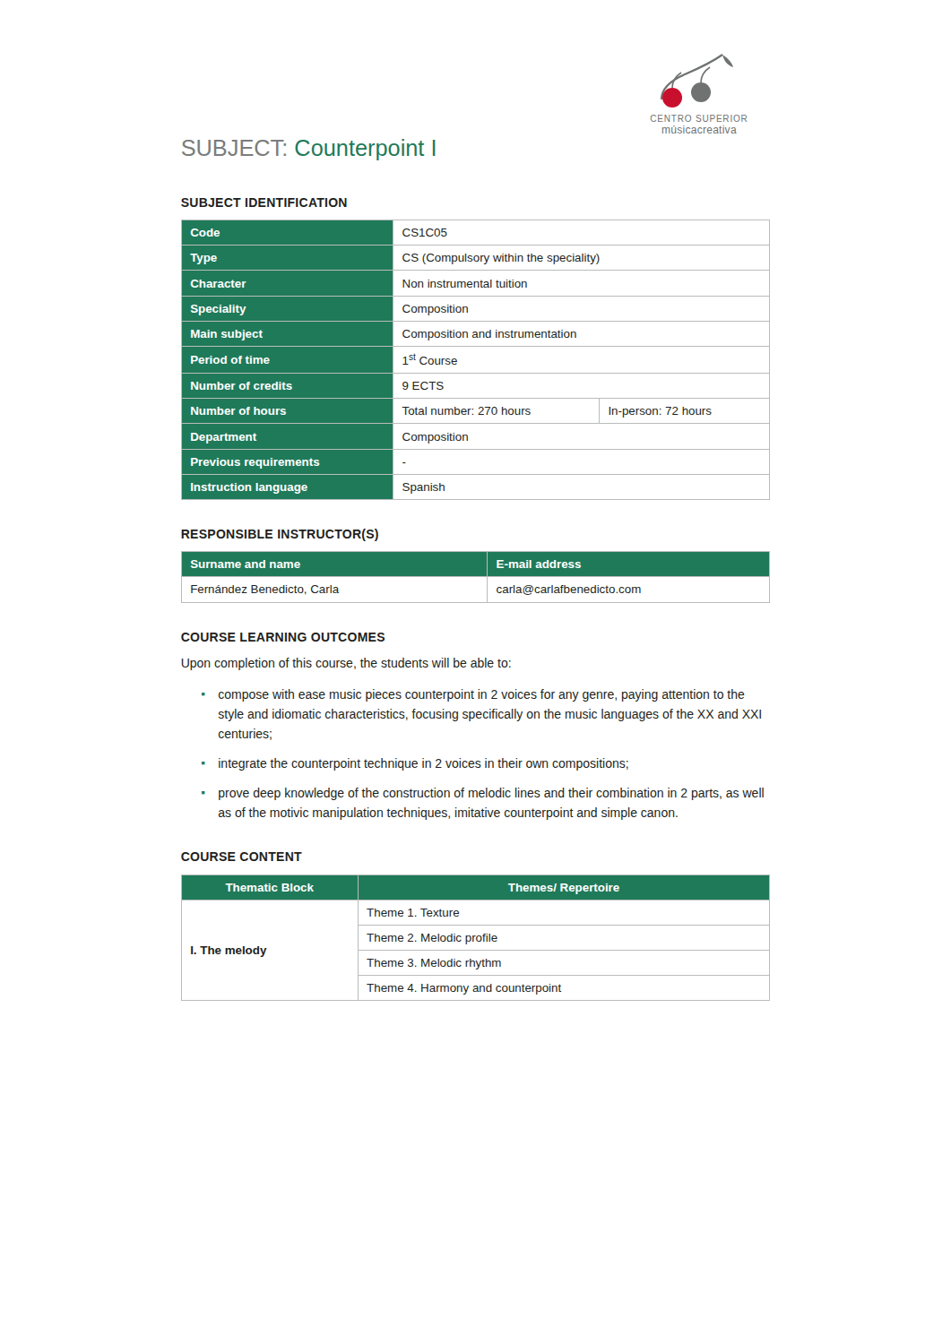Centro Superior
músicacreativa
SUBJECT: Counterpoint I
SUBJECT IDENTIFICATION
| Code | CS1C05 |
| Type | CS (Compulsory within the speciality) |
| Character | Non instrumental tuition |
| Speciality | Composition |
| Main subject | Composition and instrumentation |
| Period of time | 1 st Course |
| Number of credits | 9 ECTS |
| Number of hours | Total number: 270 hours | In-person: 72 hours |
| Department | Composition |
| Previous requirements | - |
| Instruction language | Spanish |
RESPONSIBLE INSTRUCTOR(S)
| Surname and name | E-mail address |
| --- | --- |
| Fernández Benedicto, Carla | carla@carlafbenedicto.com |
COURSE LEARNING OUTCOMES
Upon completion of this course, the students will be able to:
compose with ease music pieces counterpoint in 2 voices for any genre, paying attention to the style and idiomatic characteristics, focusing specifically on the music languages of the XX and XXI centuries;
integrate the counterpoint technique in 2 voices in their own compositions;
prove deep knowledge of the construction of melodic lines and their combination in 2 parts, as well as of the motivic manipulation techniques, imitative counterpoint and simple canon.
COURSE CONTENT
| Thematic Block | Themes/ Repertoire |
| --- | --- |
| I. The melody | Theme 1. Texture |
| Theme 2. Melodic profile |
| Theme 3. Melodic rhythm |
| Theme 4. Harmony and counterpoint |